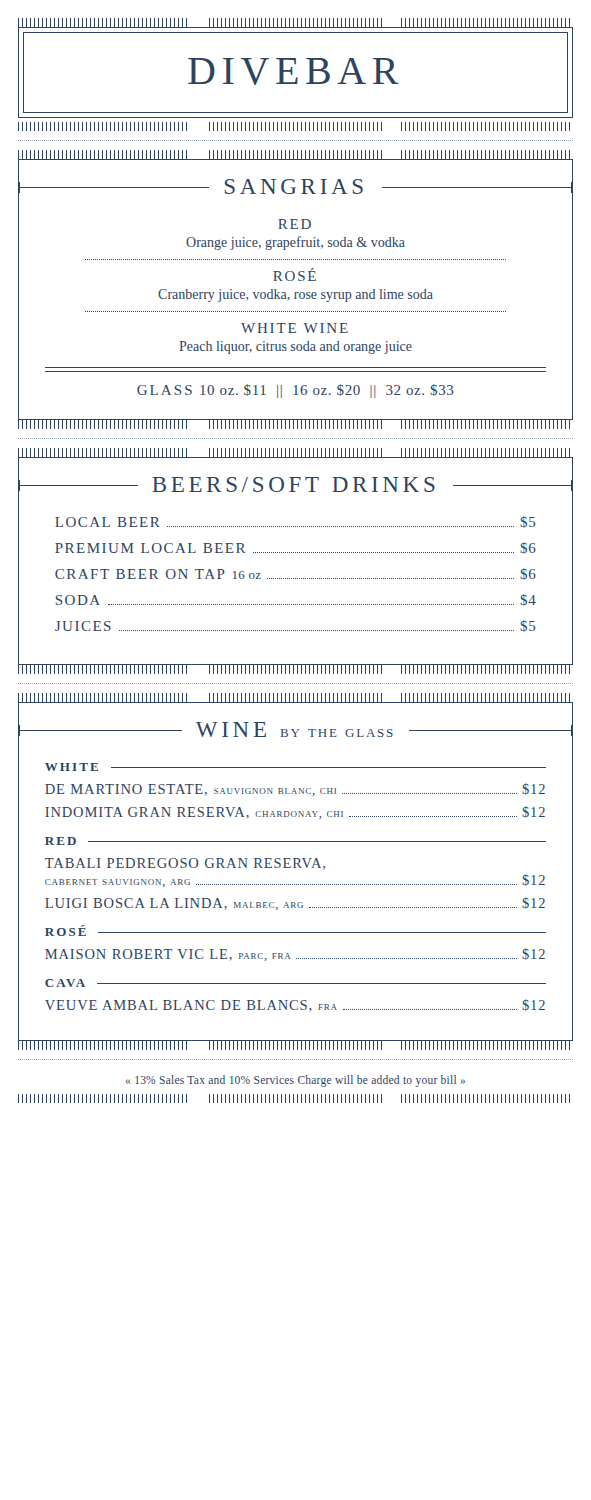DIVEBAR
SANGRIAS
RED
Orange juice, grapefruit, soda & vodka
ROSÉ
Cranberry juice, vodka, rose syrup and lime soda
WHITE WINE
Peach liquor, citrus soda and orange juice
GLASS 10 oz. $11 || 16 oz. $20 || 32 oz. $33
BEERS/SOFT DRINKS
LOCAL BEER $5
PREMIUM LOCAL BEER $6
CRAFT BEER ON TAP 16 oz $6
SODA $4
JUICES $5
WINE by the glass
WHITE
DE MARTINO ESTATE, sauvignon blanc, chi $12
INDOMITA GRAN RESERVA, chardonay, chi $12
RED
TABALI PEDREGOSO GRAN RESERVA,
cabernet sauvignon, arg $12
LUIGI BOSCA LA LINDA, malbec, arg $12
ROSÉ
MAISON ROBERT VIC LE, parc, fra $12
CAVA
VEUVE AMBAL BLANC DE BLANCS, fra $12
« 13% Sales Tax and 10% Services Charge will be added to your bill »